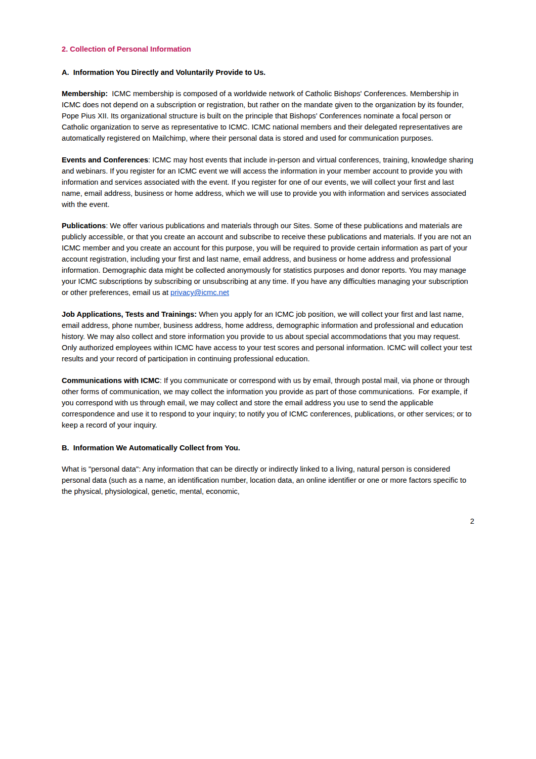2. Collection of Personal Information
A. Information You Directly and Voluntarily Provide to Us.
Membership: ICMC membership is composed of a worldwide network of Catholic Bishops' Conferences. Membership in ICMC does not depend on a subscription or registration, but rather on the mandate given to the organization by its founder, Pope Pius XII. Its organizational structure is built on the principle that Bishops' Conferences nominate a focal person or Catholic organization to serve as representative to ICMC. ICMC national members and their delegated representatives are automatically registered on Mailchimp, where their personal data is stored and used for communication purposes.
Events and Conferences: ICMC may host events that include in-person and virtual conferences, training, knowledge sharing and webinars. If you register for an ICMC event we will access the information in your member account to provide you with information and services associated with the event. If you register for one of our events, we will collect your first and last name, email address, business or home address, which we will use to provide you with information and services associated with the event.
Publications: We offer various publications and materials through our Sites. Some of these publications and materials are publicly accessible, or that you create an account and subscribe to receive these publications and materials. If you are not an ICMC member and you create an account for this purpose, you will be required to provide certain information as part of your account registration, including your first and last name, email address, and business or home address and professional information. Demographic data might be collected anonymously for statistics purposes and donor reports. You may manage your ICMC subscriptions by subscribing or unsubscribing at any time. If you have any difficulties managing your subscription or other preferences, email us at privacy@icmc.net
Job Applications, Tests and Trainings: When you apply for an ICMC job position, we will collect your first and last name, email address, phone number, business address, home address, demographic information and professional and education history. We may also collect and store information you provide to us about special accommodations that you may request. Only authorized employees within ICMC have access to your test scores and personal information. ICMC will collect your test results and your record of participation in continuing professional education.
Communications with ICMC: If you communicate or correspond with us by email, through postal mail, via phone or through other forms of communication, we may collect the information you provide as part of those communications. For example, if you correspond with us through email, we may collect and store the email address you use to send the applicable correspondence and use it to respond to your inquiry; to notify you of ICMC conferences, publications, or other services; or to keep a record of your inquiry.
B. Information We Automatically Collect from You.
What is "personal data": Any information that can be directly or indirectly linked to a living, natural person is considered personal data (such as a name, an identification number, location data, an online identifier or one or more factors specific to the physical, physiological, genetic, mental, economic,
2